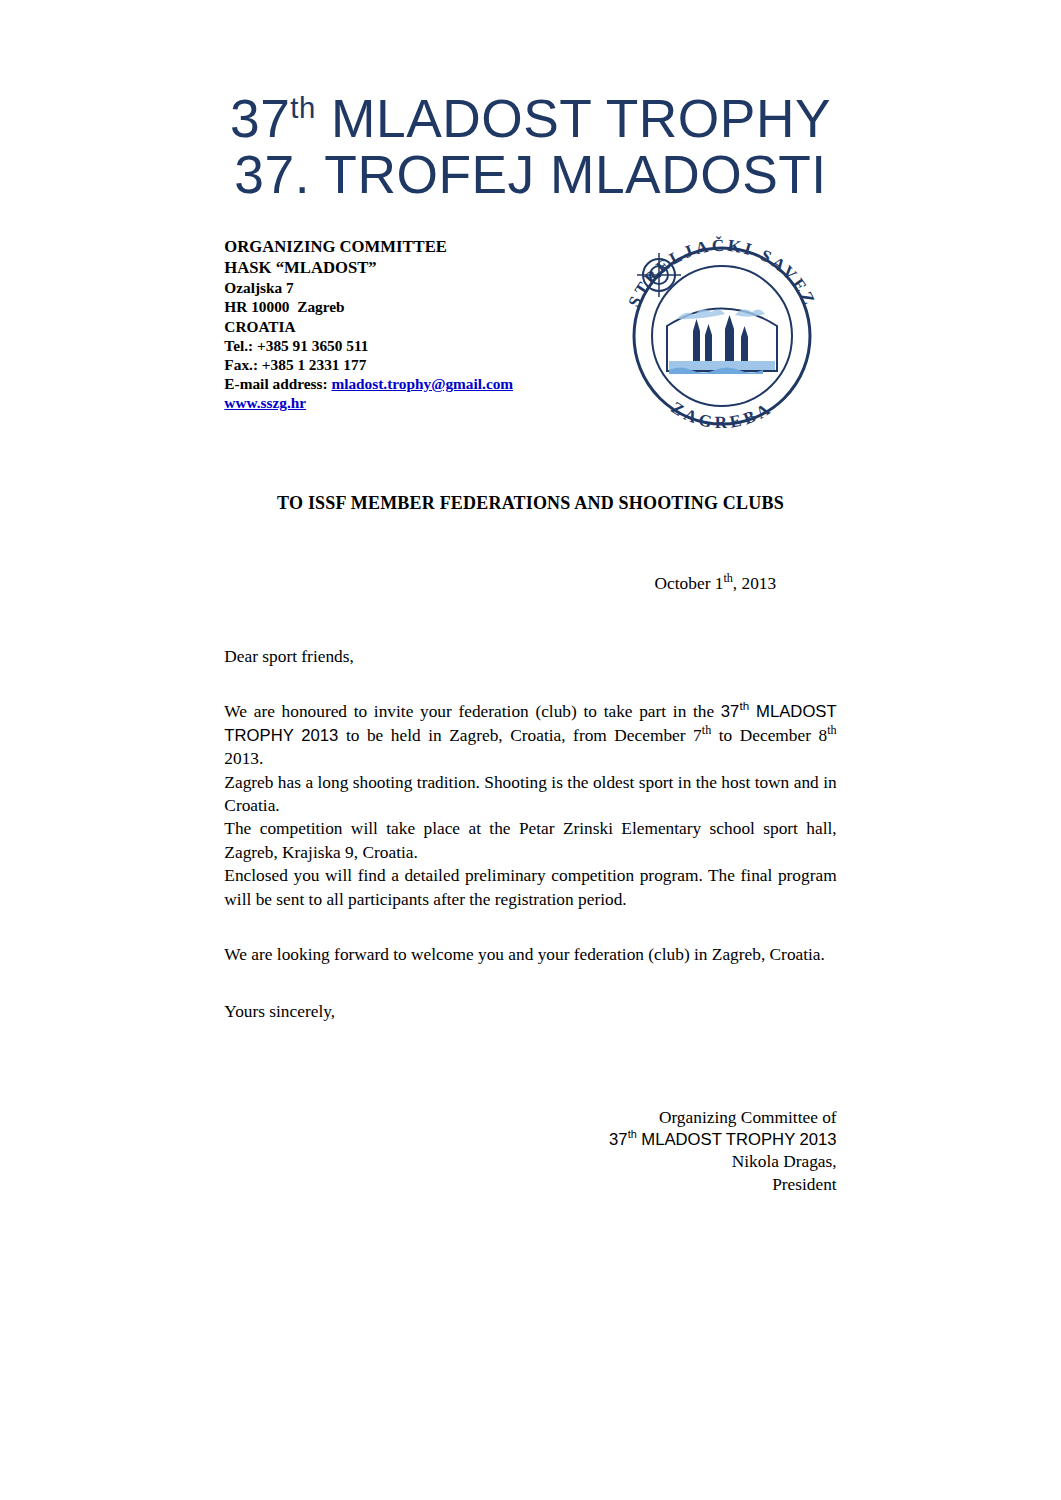37th MLADOST TROPHY 37. TROFEJ MLADOSTI
ORGANIZING COMMITTEE
HASK “MLADOST”
Ozaljska 7
HR 10000 Zagreb
CROATIA
Tel.: +385 91 3650 511
Fax.: +385 1 2331 177
E-mail address: mladost.trophy@gmail.com
www.sszg.hr
Streljački savez Zagreba emblem STRELJAČKI SAVEZ ZAGREBA
TO ISSF MEMBER FEDERATIONS AND SHOOTING CLUBS
October 1th, 2013
Dear sport friends,
We are honoured to invite your federation (club) to take part in the 37th MLADOST TROPHY 2013 to be held in Zagreb, Croatia, from December 7th to December 8th 2013.
Zagreb has a long shooting tradition. Shooting is the oldest sport in the host town and in Croatia.
The competition will take place at the Petar Zrinski Elementary school sport hall, Zagreb, Krajiska 9, Croatia.
Enclosed you will find a detailed preliminary competition program. The final program will be sent to all participants after the registration period.
We are looking forward to welcome you and your federation (club) in Zagreb, Croatia.
Yours sincerely,
Organizing Committee of
37th MLADOST TROPHY 2013
Nikola Dragas,
President